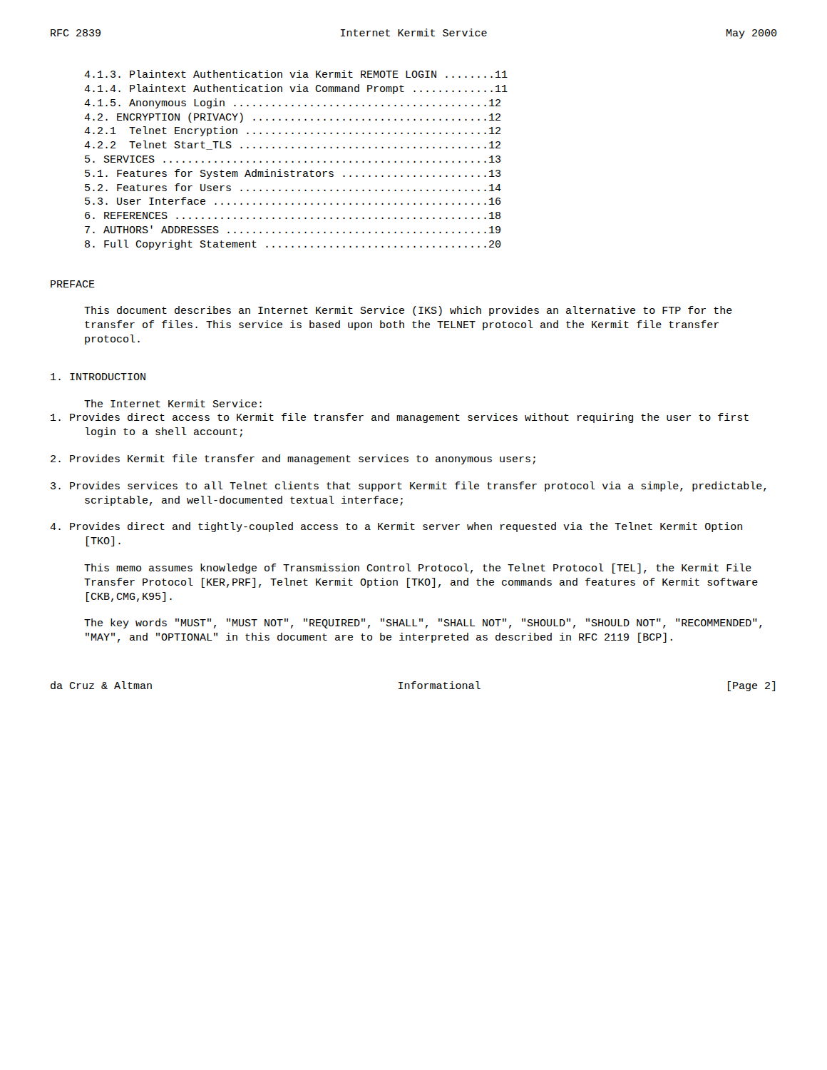RFC 2839
Internet Kermit Service
May 2000
4.1.3. Plaintext Authentication via Kermit REMOTE LOGIN ........11
4.1.4. Plaintext Authentication via Command Prompt .............11
4.1.5. Anonymous Login ........................................12
4.2. ENCRYPTION (PRIVACY) .....................................12
4.2.1  Telnet Encryption ......................................12
4.2.2  Telnet Start_TLS .......................................12
5. SERVICES ...................................................13
5.1. Features for System Administrators .......................13
5.2. Features for Users .......................................14
5.3. User Interface ...........................................16
6. REFERENCES .................................................18
7. AUTHORS' ADDRESSES .........................................19
8. Full Copyright Statement ...................................20
PREFACE
This document describes an Internet Kermit Service (IKS) which provides an alternative to FTP for the transfer of files. This service is based upon both the TELNET protocol and the Kermit file transfer protocol.
1. INTRODUCTION
The Internet Kermit Service:
1. Provides direct access to Kermit file transfer and management services without requiring the user to first login to a shell account;
2. Provides Kermit file transfer and management services to anonymous users;
3. Provides services to all Telnet clients that support Kermit file transfer protocol via a simple, predictable, scriptable, and well-documented textual interface;
4. Provides direct and tightly-coupled access to a Kermit server when requested via the Telnet Kermit Option [TKO].
This memo assumes knowledge of Transmission Control Protocol, the Telnet Protocol [TEL], the Kermit File Transfer Protocol [KER,PRF], Telnet Kermit Option [TKO], and the commands and features of Kermit software [CKB,CMG,K95].
The key words "MUST", "MUST NOT", "REQUIRED", "SHALL", "SHALL NOT", "SHOULD", "SHOULD NOT", "RECOMMENDED", "MAY", and "OPTIONAL" in this document are to be interpreted as described in RFC 2119 [BCP].
da Cruz & Altman
Informational
[Page 2]